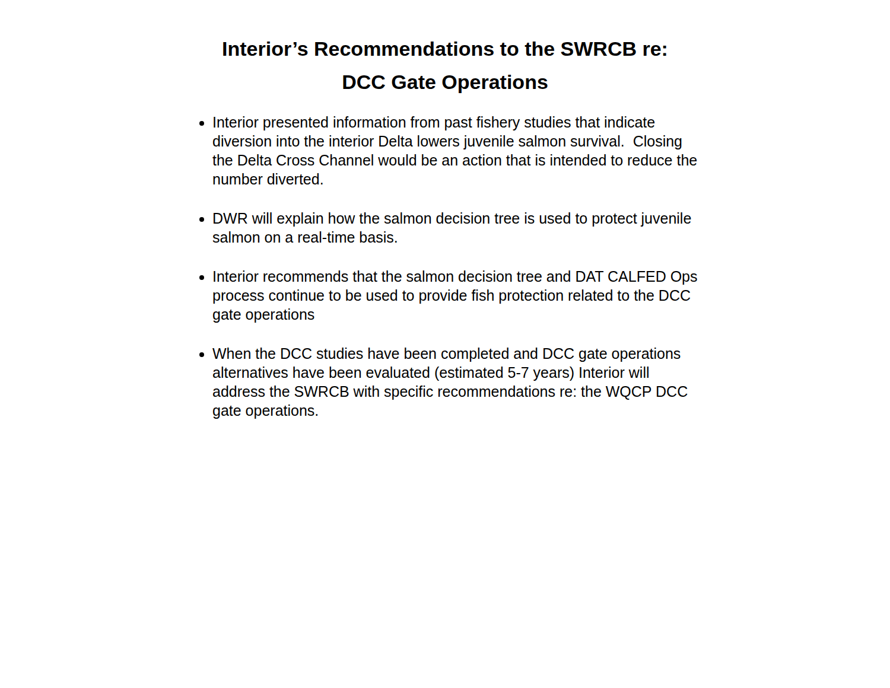Interior’s Recommendations to the SWRCB re:DCC Gate Operations
Interior presented information from past fishery studies that indicate diversion into the interior Delta lowers juvenile salmon survival. Closing the Delta Cross Channel would be an action that is intended to reduce the number diverted.
DWR will explain how the salmon decision tree is used to protect juvenile salmon on a real-time basis.
Interior recommends that the salmon decision tree and DAT CALFED Ops process continue to be used to provide fish protection related to the DCC gate operations
When the DCC studies have been completed and DCC gate operations alternatives have been evaluated (estimated 5-7 years) Interior will address the SWRCB with specific recommendations re: the WQCP DCC gate operations.